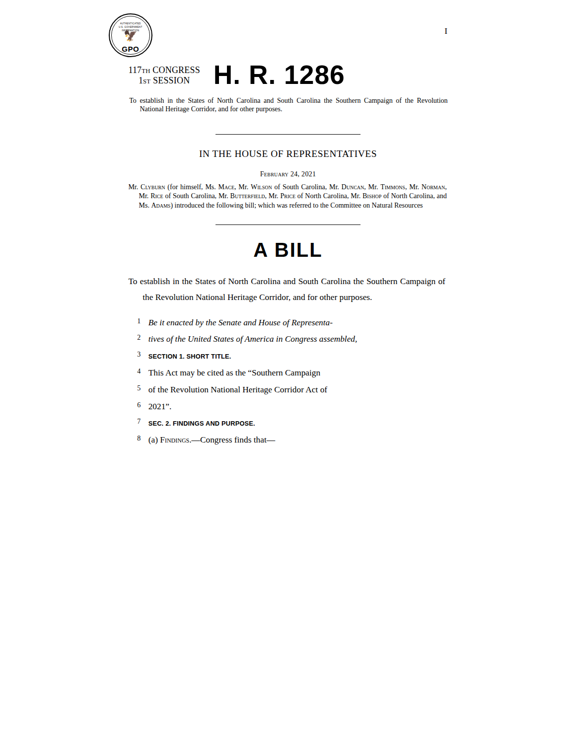Authenticated
U.S. Government
Information
🦅
GPO
I
117TH CONGRESS 1ST SESSION
H. R. 1286
To establish in the States of North Carolina and South Carolina the Southern Campaign of the Revolution National Heritage Corridor, and for other purposes.
IN THE HOUSE OF REPRESENTATIVES
February 24, 2021
Mr. Clyburn (for himself, Ms. Mace, Mr. Wilson of South Carolina, Mr. Duncan, Mr. Timmons, Mr. Norman, Mr. Rice of South Carolina, Mr. Butterfield, Mr. Price of North Carolina, Mr. Bishop of North Carolina, and Ms. Adams) introduced the following bill; which was referred to the Committee on Natural Resources
A BILL
To establish in the States of North Carolina and South Carolina the Southern Campaign of the Revolution National Heritage Corridor, and for other purposes.
Be it enacted by the Senate and House of Representa-
tives of the United States of America in Congress assembled,
SECTION 1. SHORT TITLE.
This Act may be cited as the “Southern Campaign
of the Revolution National Heritage Corridor Act of
2021”.
SEC. 2. FINDINGS AND PURPOSE.
(a) Findings.—Congress finds that—